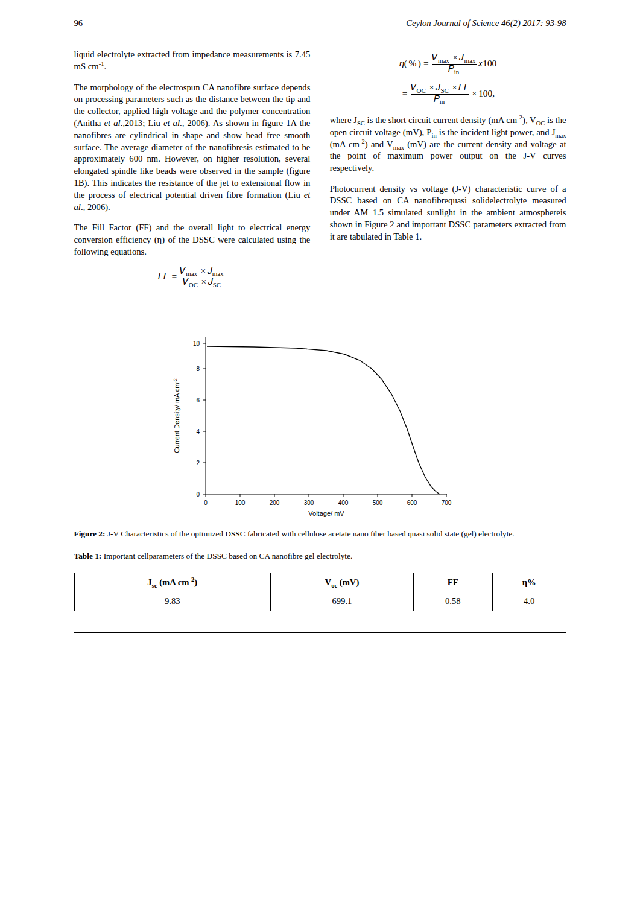96 Ceylon Journal of Science 46(2) 2017: 93-98
liquid electrolyte extracted from impedance measurements is 7.45 mS cm-1.
The morphology of the electrospun CA nanofibre surface depends on processing parameters such as the distance between the tip and the collector, applied high voltage and the polymer concentration (Anitha et al.,2013; Liu et al., 2006). As shown in figure 1A the nanofibres are cylindrical in shape and show bead free smooth surface. The average diameter of the nanofibresis estimated to be approximately 600 nm. However, on higher resolution, several elongated spindle like beads were observed in the sample (figure 1B). This indicates the resistance of the jet to extensional flow in the process of electrical potential driven fibre formation (Liu et al., 2006).
The Fill Factor (FF) and the overall light to electrical energy conversion efficiency (η) of the DSSC were calculated using the following equations.
FF = Vmax × Jmax VOC × JSC
η (%) = Vmax × Jmax Pin x100
= VOC × JSC × FF Pin ×100,
where JSC is the short circuit current density (mA cm-2), VOC is the open circuit voltage (mV), Pin is the incident light power, and Jmax (mA cm-2) and Vmax (mV) are the current density and voltage at the point of maximum power output on the J-V curves respectively.
Photocurrent density vs voltage (J-V) characteristic curve of a DSSC based on CA nanofibrequasi solidelectrolyte measured under AM 1.5 simulated sunlight in the ambient atmosphereis shown in Figure 2 and important DSSC parameters extracted from it are tabulated in Table 1.
0 100 200 300 400 500 600 700 0 2 4 6 8 10 Voltage/ mV Current Density/ mA cm-2
Figure 2: J-V Characteristics of the optimized DSSC fabricated with cellulose acetate nano fiber based quasi solid state (gel) electrolyte.
Table 1: Important cellparameters of the DSSC based on CA nanofibre gel electrolyte.
| J sc (mA cm -2 ) | V oc (mV) | FF | η% |
| --- | --- | --- | --- |
| 9.83 | 699.1 | 0.58 | 4.0 |